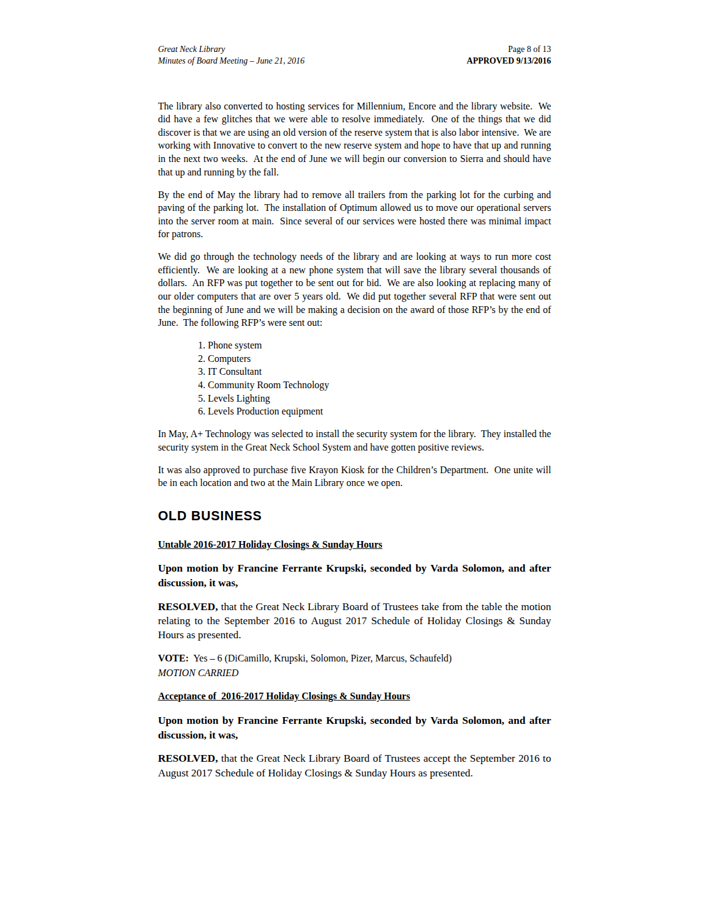| Great Neck Library | Page 8 of 13 |
| Minutes of Board Meeting – June 21, 2016 | APPROVED 9/13/2016 |
The library also converted to hosting services for Millennium, Encore and the library website. We did have a few glitches that we were able to resolve immediately. One of the things that we did discover is that we are using an old version of the reserve system that is also labor intensive. We are working with Innovative to convert to the new reserve system and hope to have that up and running in the next two weeks. At the end of June we will begin our conversion to Sierra and should have that up and running by the fall.
By the end of May the library had to remove all trailers from the parking lot for the curbing and paving of the parking lot. The installation of Optimum allowed us to move our operational servers into the server room at main. Since several of our services were hosted there was minimal impact for patrons.
We did go through the technology needs of the library and are looking at ways to run more cost efficiently. We are looking at a new phone system that will save the library several thousands of dollars. An RFP was put together to be sent out for bid. We are also looking at replacing many of our older computers that are over 5 years old. We did put together several RFP that were sent out the beginning of June and we will be making a decision on the award of those RFP’s by the end of June. The following RFP’s were sent out:
Phone system
Computers
IT Consultant
Community Room Technology
Levels Lighting
Levels Production equipment
In May, A+ Technology was selected to install the security system for the library. They installed the security system in the Great Neck School System and have gotten positive reviews.
It was also approved to purchase five Krayon Kiosk for the Children’s Department. One unite will be in each location and two at the Main Library once we open.
OLD BUSINESS
Untable 2016-2017 Holiday Closings & Sunday Hours
Upon motion by Francine Ferrante Krupski, seconded by Varda Solomon, and after discussion, it was,
RESOLVED, that the Great Neck Library Board of Trustees take from the table the motion relating to the September 2016 to August 2017 Schedule of Holiday Closings & Sunday Hours as presented.
VOTE: Yes – 6 (DiCamillo, Krupski, Solomon, Pizer, Marcus, Schaufeld)
MOTION CARRIED
Acceptance of 2016-2017 Holiday Closings & Sunday Hours
Upon motion by Francine Ferrante Krupski, seconded by Varda Solomon, and after discussion, it was,
RESOLVED, that the Great Neck Library Board of Trustees accept the September 2016 to August 2017 Schedule of Holiday Closings & Sunday Hours as presented.